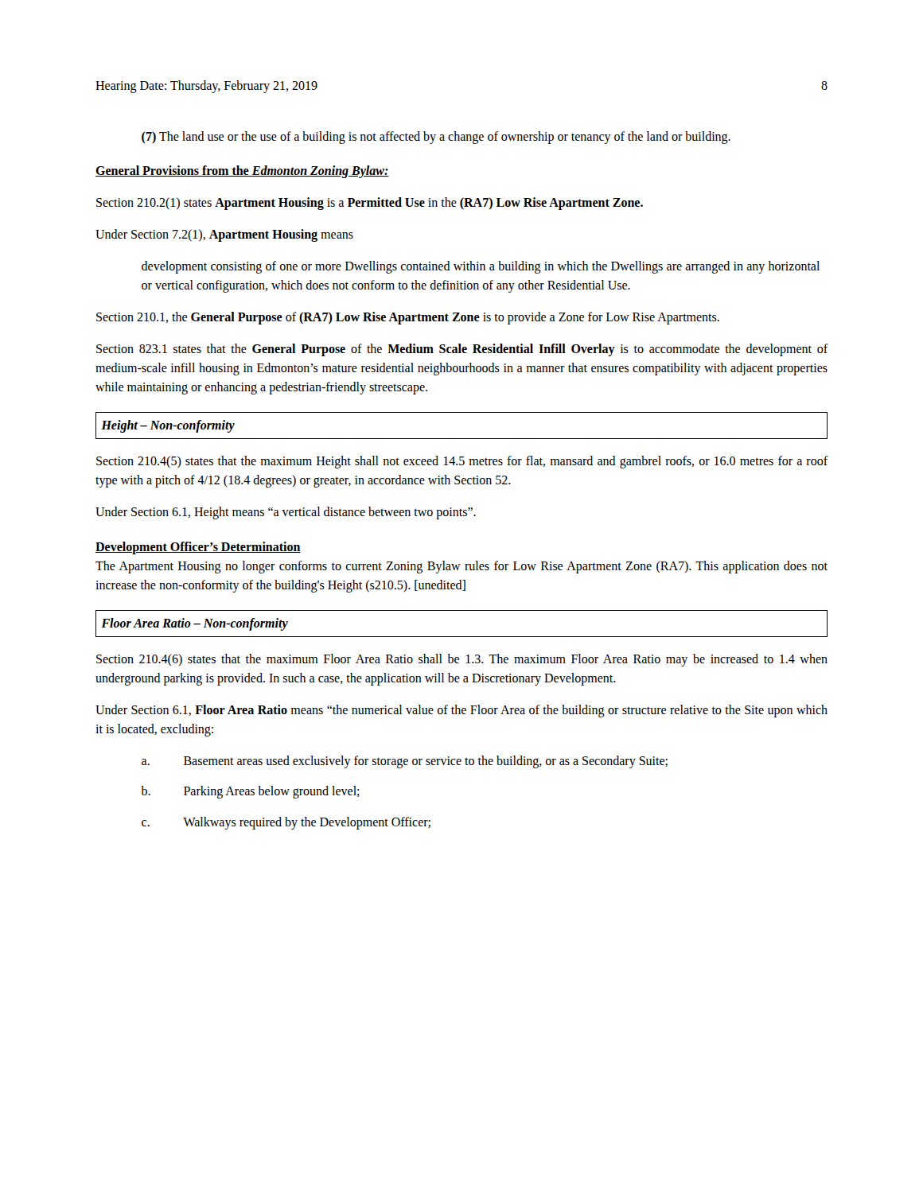Hearing Date: Thursday, February 21, 2019
8
(7) The land use or the use of a building is not affected by a change of ownership or tenancy of the land or building.
General Provisions from the Edmonton Zoning Bylaw:
Section 210.2(1) states Apartment Housing is a Permitted Use in the (RA7) Low Rise Apartment Zone.
Under Section 7.2(1), Apartment Housing means
development consisting of one or more Dwellings contained within a building in which the Dwellings are arranged in any horizontal or vertical configuration, which does not conform to the definition of any other Residential Use.
Section 210.1, the General Purpose of (RA7) Low Rise Apartment Zone is to provide a Zone for Low Rise Apartments.
Section 823.1 states that the General Purpose of the Medium Scale Residential Infill Overlay is to accommodate the development of medium-scale infill housing in Edmonton’s mature residential neighbourhoods in a manner that ensures compatibility with adjacent properties while maintaining or enhancing a pedestrian-friendly streetscape.
Height – Non-conformity
Section 210.4(5) states that the maximum Height shall not exceed 14.5 metres for flat, mansard and gambrel roofs, or 16.0 metres for a roof type with a pitch of 4/12 (18.4 degrees) or greater, in accordance with Section 52.
Under Section 6.1, Height means “a vertical distance between two points”.
Development Officer’s Determination
The Apartment Housing no longer conforms to current Zoning Bylaw rules for Low Rise Apartment Zone (RA7). This application does not increase the non-conformity of the building's Height (s210.5). [unedited]
Floor Area Ratio – Non-conformity
Section 210.4(6) states that the maximum Floor Area Ratio shall be 1.3. The maximum Floor Area Ratio may be increased to 1.4 when underground parking is provided. In such a case, the application will be a Discretionary Development.
Under Section 6.1, Floor Area Ratio means “the numerical value of the Floor Area of the building or structure relative to the Site upon which it is located, excluding:
a.
Basement areas used exclusively for storage or service to the building, or as a Secondary Suite;
b.
Parking Areas below ground level;
c.
Walkways required by the Development Officer;